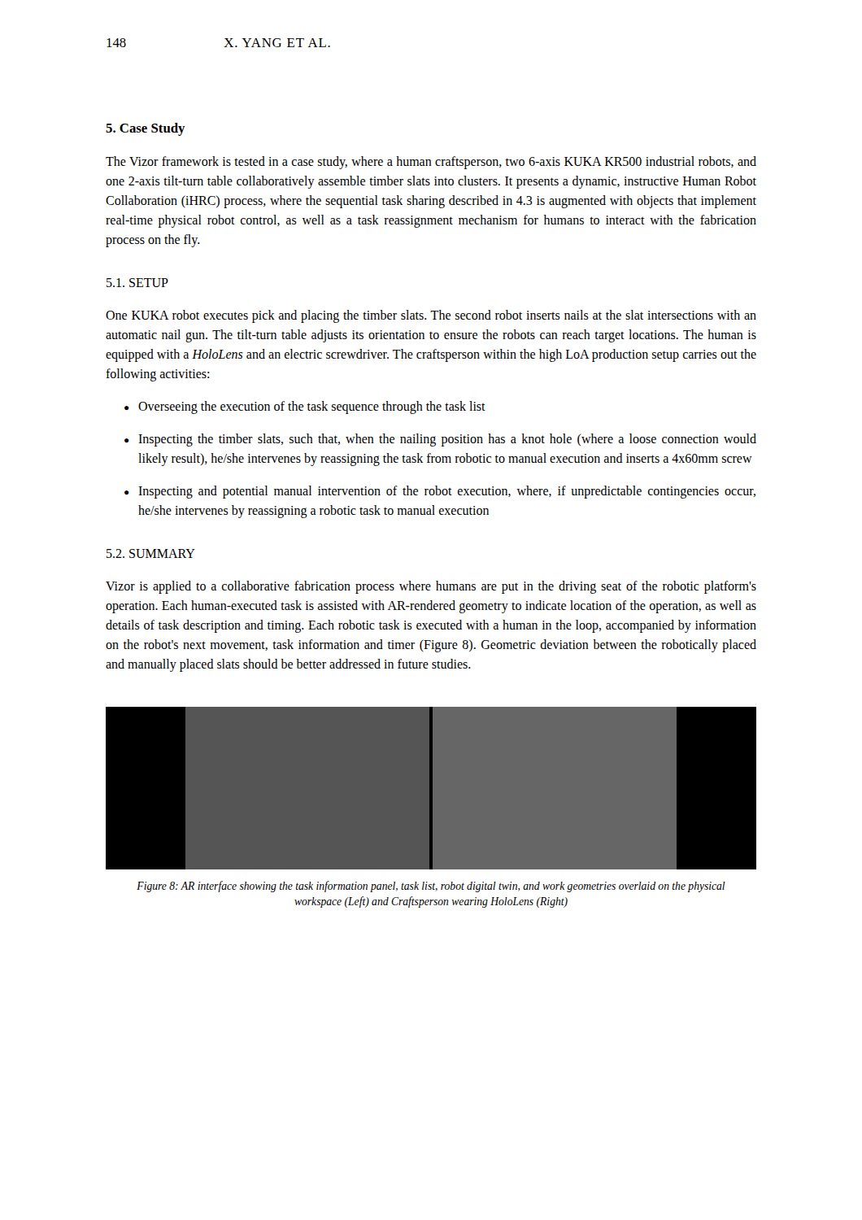148 X. YANG ET AL.
5. Case Study
The Vizor framework is tested in a case study, where a human craftsperson, two 6-axis KUKA KR500 industrial robots, and one 2-axis tilt-turn table collaboratively assemble timber slats into clusters. It presents a dynamic, instructive Human Robot Collaboration (iHRC) process, where the sequential task sharing described in 4.3 is augmented with objects that implement real-time physical robot control, as well as a task reassignment mechanism for humans to interact with the fabrication process on the fly.
5.1. SETUP
One KUKA robot executes pick and placing the timber slats. The second robot inserts nails at the slat intersections with an automatic nail gun. The tilt-turn table adjusts its orientation to ensure the robots can reach target locations. The human is equipped with a HoloLens and an electric screwdriver. The craftsperson within the high LoA production setup carries out the following activities:
Overseeing the execution of the task sequence through the task list
Inspecting the timber slats, such that, when the nailing position has a knot hole (where a loose connection would likely result), he/she intervenes by reassigning the task from robotic to manual execution and inserts a 4x60mm screw
Inspecting and potential manual intervention of the robot execution, where, if unpredictable contingencies occur, he/she intervenes by reassigning a robotic task to manual execution
5.2. SUMMARY
Vizor is applied to a collaborative fabrication process where humans are put in the driving seat of the robotic platform's operation. Each human-executed task is assisted with AR-rendered geometry to indicate location of the operation, as well as details of task description and timing. Each robotic task is executed with a human in the loop, accompanied by information on the robot's next movement, task information and timer (Figure 8). Geometric deviation between the robotically placed and manually placed slats should be better addressed in future studies.
Figure 8: AR interface showing the task information panel, task list, robot digital twin, and work geometries overlaid on the physical workspace (Left) and Craftsperson wearing HoloLens (Right)